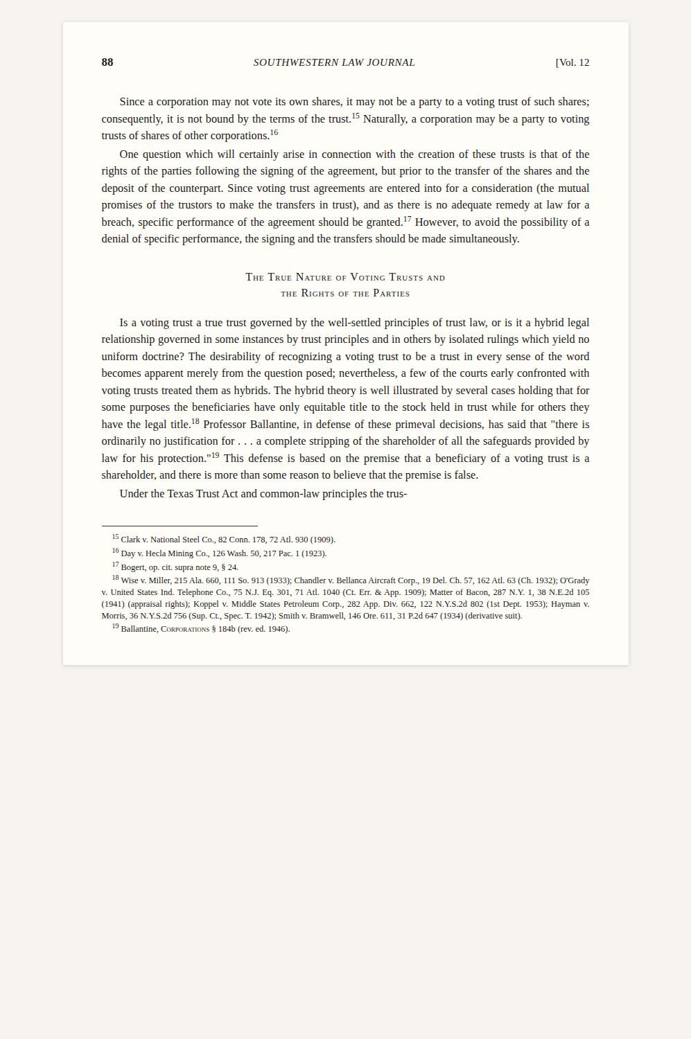88 SOUTHWESTERN LAW JOURNAL [Vol. 12
Since a corporation may not vote its own shares, it may not be a party to a voting trust of such shares; consequently, it is not bound by the terms of the trust.15 Naturally, a corporation may be a party to voting trusts of shares of other corporations.16
One question which will certainly arise in connection with the creation of these trusts is that of the rights of the parties following the signing of the agreement, but prior to the transfer of the shares and the deposit of the counterpart. Since voting trust agreements are entered into for a consideration (the mutual promises of the trustors to make the transfers in trust), and as there is no adequate remedy at law for a breach, specific performance of the agreement should be granted.17 However, to avoid the possibility of a denial of specific performance, the signing and the transfers should be made simultaneously.
The True Nature of Voting Trusts and
the Rights of the Parties
Is a voting trust a true trust governed by the well-settled principles of trust law, or is it a hybrid legal relationship governed in some instances by trust principles and in others by isolated rulings which yield no uniform doctrine? The desirability of recognizing a voting trust to be a trust in every sense of the word becomes apparent merely from the question posed; nevertheless, a few of the courts early confronted with voting trusts treated them as hybrids. The hybrid theory is well illustrated by several cases holding that for some purposes the beneficiaries have only equitable title to the stock held in trust while for others they have the legal title.18 Professor Ballantine, in defense of these primeval decisions, has said that "there is ordinarily no justification for . . . a complete stripping of the shareholder of all the safeguards provided by law for his protection."19 This defense is based on the premise that a beneficiary of a voting trust is a shareholder, and there is more than some reason to believe that the premise is false.
Under the Texas Trust Act and common-law principles the trus-
15 Clark v. National Steel Co., 82 Conn. 178, 72 Atl. 930 (1909).
16 Day v. Hecla Mining Co., 126 Wash. 50, 217 Pac. 1 (1923).
17 Bogert, op. cit. supra note 9, § 24.
18 Wise v. Miller, 215 Ala. 660, 111 So. 913 (1933); Chandler v. Bellanca Aircraft Corp., 19 Del. Ch. 57, 162 Atl. 63 (Ch. 1932); O'Grady v. United States Ind. Telephone Co., 75 N.J. Eq. 301, 71 Atl. 1040 (Ct. Err. & App. 1909); Matter of Bacon, 287 N.Y. 1, 38 N.E.2d 105 (1941) (appraisal rights); Koppel v. Middle States Petroleum Corp., 282 App. Div. 662, 122 N.Y.S.2d 802 (1st Dept. 1953); Hayman v. Morris, 36 N.Y.S.2d 756 (Sup. Ct., Spec. T. 1942); Smith v. Bramwell, 146 Ore. 611, 31 P.2d 647 (1934) (derivative suit).
19 Ballantine, Corporations § 184b (rev. ed. 1946).